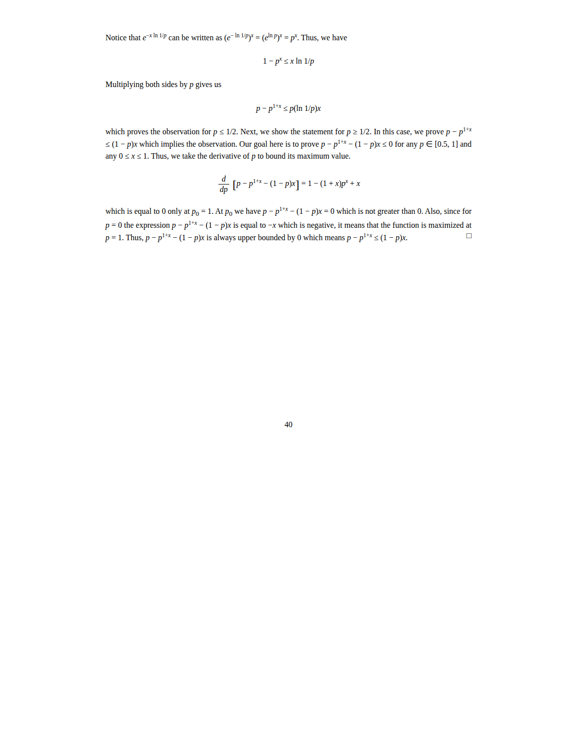Notice that e−x ln 1/p can be written as (e− ln 1/p)x = (eln p)x = px. Thus, we have
1 − px ≤ x ln 1/p
Multiplying both sides by p gives us
p − p1+x ≤ p(ln 1/p)x
which proves the observation for p ≤ 1/2. Next, we show the statement for p ≥ 1/2. In this case, we prove p − p1+x ≤ (1 − p)x which implies the observation. Our goal here is to prove p − p1+x − (1 − p)x ≤ 0 for any p ∈ [0.5, 1] and any 0 ≤ x ≤ 1. Thus, we take the derivative of p to bound its maximum value.
ddp [p − p1+x − (1 − p)x] = 1 − (1 + x)px + x
which is equal to 0 only at p0 = 1. At p0 we have p − p1+x − (1 − p)x = 0 which is not greater than 0. Also, since for p = 0 the expression p − p1+x − (1 − p)x is equal to −x which is negative, it means that the function is maximized at p = 1. Thus, p − p1+x − (1 − p)x is always upper bounded by 0 which means p − p1+x ≤ (1 − p)x. □
40